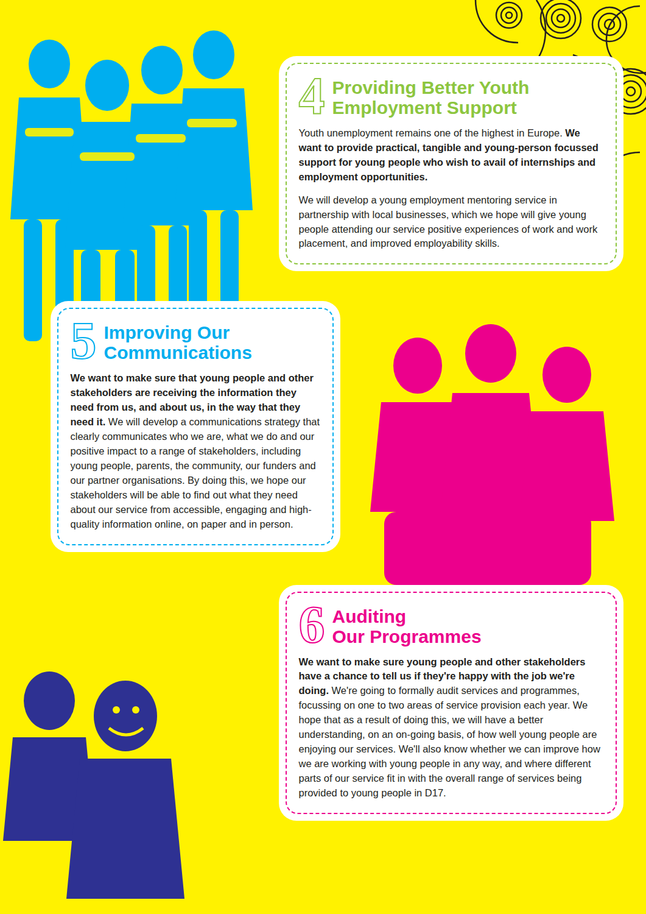4
Providing Better Youth
Employment Support
Youth unemployment remains one of the highest in Europe. We want to provide practical, tangible and young-person focussed support for young people who wish to avail of internships and employment opportunities.
We will develop a young employment mentoring service in partnership with local businesses, which we hope will give young people attending our service positive experiences of work and work placement, and improved employability skills.
5
Improving Our
Communications
We want to make sure that young people and other stakeholders are receiving the information they need from us, and about us, in the way that they need it. We will develop a communications strategy that clearly communicates who we are, what we do and our positive impact to a range of stakeholders, including young people, parents, the community, our funders and our partner organisations. By doing this, we hope our stakeholders will be able to find out what they need about our service from accessible, engaging and high-quality information online, on paper and in person.
6
Auditing
Our Programmes
We want to make sure young people and other stakeholders have a chance to tell us if they're happy with the job we're doing. We're going to formally audit services and programmes, focussing on one to two areas of service provision each year. We hope that as a result of doing this, we will have a better understanding, on an on-going basis, of how well young people are enjoying our services. We'll also know whether we can improve how we are working with young people in any way, and where different parts of our service fit in with the overall range of services being provided to young people in D17.